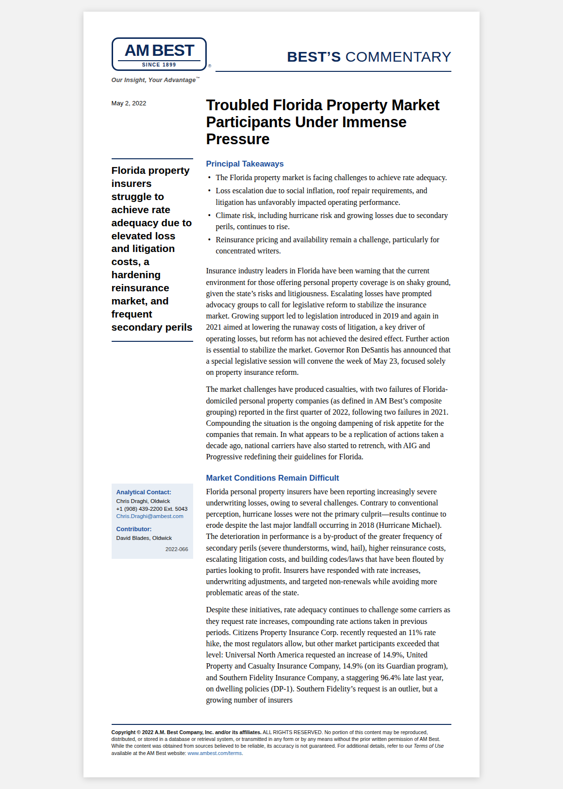AM BEST
SINCE 1899
®
Our Insight, Your Advantage™
BEST’S COMMENTARY
May 2, 2022
Troubled Florida Property Market
Participants Under Immense Pressure
Florida property insurers struggle to achieve rate adequacy due to elevated loss and litigation costs, a hardening reinsurance market, and frequent secondary perils
Analytical Contact:
Chris Draghi, Oldwick
+1 (908) 439-2200 Ext. 5043
Chris.Draghi@ambest.com
Contributor:
David Blades, Oldwick
2022-066
Principal Takeaways
The Florida property market is facing challenges to achieve rate adequacy.
Loss escalation due to social inflation, roof repair requirements, and litigation has unfavorably impacted operating performance.
Climate risk, including hurricane risk and growing losses due to secondary perils, continues to rise.
Reinsurance pricing and availability remain a challenge, particularly for concentrated writers.
Insurance industry leaders in Florida have been warning that the current environment for those offering personal property coverage is on shaky ground, given the state’s risks and litigiousness. Escalating losses have prompted advocacy groups to call for legislative reform to stabilize the insurance market. Growing support led to legislation introduced in 2019 and again in 2021 aimed at lowering the runaway costs of litigation, a key driver of operating losses, but reform has not achieved the desired effect. Further action is essential to stabilize the market. Governor Ron DeSantis has announced that a special legislative session will convene the week of May 23, focused solely on property insurance reform.
The market challenges have produced casualties, with two failures of Florida-domiciled personal property companies (as defined in AM Best’s composite grouping) reported in the first quarter of 2022, following two failures in 2021. Compounding the situation is the ongoing dampening of risk appetite for the companies that remain. In what appears to be a replication of actions taken a decade ago, national carriers have also started to retrench, with AIG and Progressive redefining their guidelines for Florida.
Market Conditions Remain Difficult
Florida personal property insurers have been reporting increasingly severe underwriting losses, owing to several challenges. Contrary to conventional perception, hurricane losses were not the primary culprit—results continue to erode despite the last major landfall occurring in 2018 (Hurricane Michael). The deterioration in performance is a by-product of the greater frequency of secondary perils (severe thunderstorms, wind, hail), higher reinsurance costs, escalating litigation costs, and building codes/laws that have been flouted by parties looking to profit. Insurers have responded with rate increases, underwriting adjustments, and targeted non-renewals while avoiding more problematic areas of the state.
Despite these initiatives, rate adequacy continues to challenge some carriers as they request rate increases, compounding rate actions taken in previous periods. Citizens Property Insurance Corp. recently requested an 11% rate hike, the most regulators allow, but other market participants exceeded that level: Universal North America requested an increase of 14.9%, United Property and Casualty Insurance Company, 14.9% (on its Guardian program), and Southern Fidelity Insurance Company, a staggering 96.4% late last year, on dwelling policies (DP-1). Southern Fidelity’s request is an outlier, but a growing number of insurers
Copyright © 2022 A.M. Best Company, Inc. and/or its affiliates. ALL RIGHTS RESERVED. No portion of this content may be reproduced, distributed, or stored in a database or retrieval system, or transmitted in any form or by any means without the prior written permission of AM Best. While the content was obtained from sources believed to be reliable, its accuracy is not guaranteed. For additional details, refer to our Terms of Use available at the AM Best website: www.ambest.com/terms.